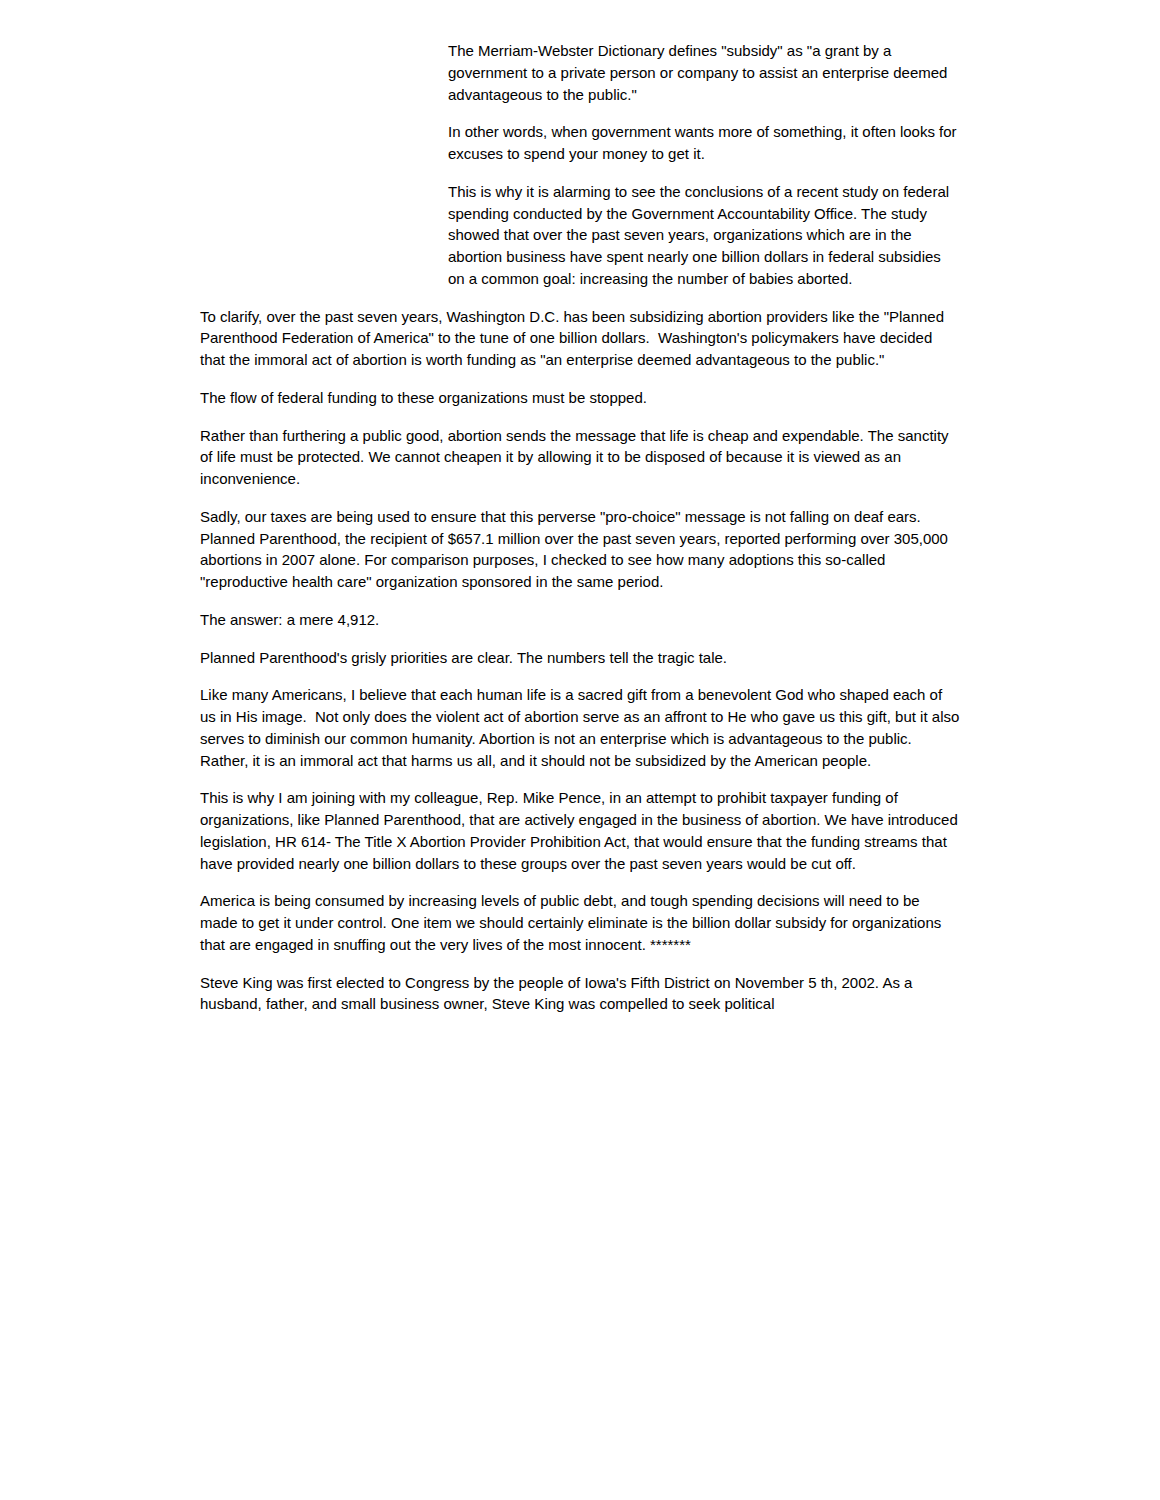The Merriam-Webster Dictionary defines "subsidy" as "a grant by a government to a private person or company to assist an enterprise deemed advantageous to the public."
In other words, when government wants more of something, it often looks for excuses to spend your money to get it.
This is why it is alarming to see the conclusions of a recent study on federal spending conducted by the Government Accountability Office. The study showed that over the past seven years, organizations which are in the abortion business have spent nearly one billion dollars in federal subsidies on a common goal: increasing the number of babies aborted.
To clarify, over the past seven years, Washington D.C. has been subsidizing abortion providers like the "Planned Parenthood Federation of America" to the tune of one billion dollars. Washington's policymakers have decided that the immoral act of abortion is worth funding as "an enterprise deemed advantageous to the public."
The flow of federal funding to these organizations must be stopped.
Rather than furthering a public good, abortion sends the message that life is cheap and expendable. The sanctity of life must be protected. We cannot cheapen it by allowing it to be disposed of because it is viewed as an inconvenience.
Sadly, our taxes are being used to ensure that this perverse "pro-choice" message is not falling on deaf ears. Planned Parenthood, the recipient of $657.1 million over the past seven years, reported performing over 305,000 abortions in 2007 alone. For comparison purposes, I checked to see how many adoptions this so-called "reproductive health care" organization sponsored in the same period.
The answer: a mere 4,912.
Planned Parenthood's grisly priorities are clear. The numbers tell the tragic tale.
Like many Americans, I believe that each human life is a sacred gift from a benevolent God who shaped each of us in His image. Not only does the violent act of abortion serve as an affront to He who gave us this gift, but it also serves to diminish our common humanity. Abortion is not an enterprise which is advantageous to the public. Rather, it is an immoral act that harms us all, and it should not be subsidized by the American people.
This is why I am joining with my colleague, Rep. Mike Pence, in an attempt to prohibit taxpayer funding of organizations, like Planned Parenthood, that are actively engaged in the business of abortion. We have introduced legislation, HR 614- The Title X Abortion Provider Prohibition Act, that would ensure that the funding streams that have provided nearly one billion dollars to these groups over the past seven years would be cut off.
America is being consumed by increasing levels of public debt, and tough spending decisions will need to be made to get it under control. One item we should certainly eliminate is the billion dollar subsidy for organizations that are engaged in snuffing out the very lives of the most innocent. *******
Steve King was first elected to Congress by the people of Iowa's Fifth District on November 5 th, 2002. As a husband, father, and small business owner, Steve King was compelled to seek political